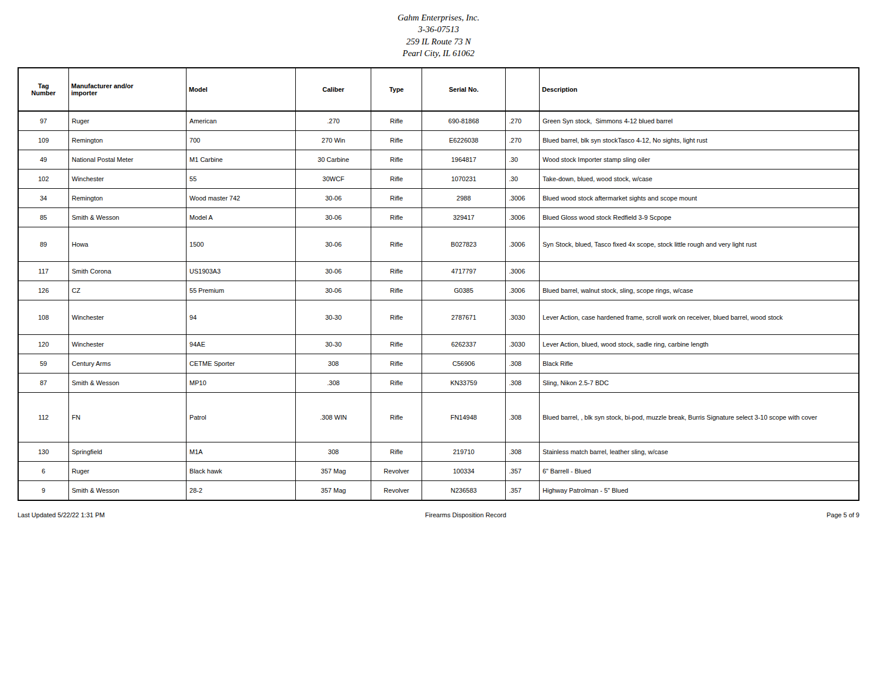Gahm Enterprises, Inc.
3-36-07513
259 IL Route 73 N
Pearl City, IL 61062
| Tag Number | Manufacturer and/or importer | Model | Caliber | Type | Serial No. | | Description |
| --- | --- | --- | --- | --- | --- | --- | --- |
| 97 | Ruger | American | .270 | Rifle | 690-81868 | .270 | Green Syn stock, Simmons 4-12 blued barrel |
| 109 | Remington | 700 | 270 Win | Rifle | E6226038 | .270 | Blued barrel, blk syn stockTasco 4-12, No sights, light rust |
| 49 | National Postal Meter | M1 Carbine | 30 Carbine | Rifle | 1964817 | .30 | Wood stock Importer stamp sling oiler |
| 102 | Winchester | 55 | 30WCF | Rifle | 1070231 | .30 | Take-down, blued, wood stock, w/case |
| 34 | Remington | Wood master 742 | 30-06 | Rifle | 2988 | .3006 | Blued wood stock aftermarket sights and scope mount |
| 85 | Smith & Wesson | Model A | 30-06 | Rifle | 329417 | .3006 | Blued Gloss wood stock Redfield 3-9 Scpope |
| 89 | Howa | 1500 | 30-06 | Rifle | B027823 | .3006 | Syn Stock, blued, Tasco fixed 4x scope, stock little rough and very light rust |
| 117 | Smith Corona | US1903A3 | 30-06 | Rifle | 4717797 | .3006 | |
| 126 | CZ | 55 Premium | 30-06 | Rifle | G0385 | .3006 | Blued barrel, walnut stock, sling, scope rings, w/case |
| 108 | Winchester | 94 | 30-30 | Rifle | 2787671 | .3030 | Lever Action, case hardened frame, scroll work on receiver, blued barrel, wood stock |
| 120 | Winchester | 94AE | 30-30 | Rifle | 6262337 | .3030 | Lever Action, blued, wood stock, sadle ring, carbine length |
| 59 | Century Arms | CETME Sporter | 308 | Rifle | C56906 | .308 | Black Rifle |
| 87 | Smith & Wesson | MP10 | .308 | Rifle | KN33759 | .308 | Sling, Nikon 2.5-7 BDC |
| 112 | FN | Patrol | .308 WIN | Rifle | FN14948 | .308 | Blued barrel, , blk syn stock, bi-pod, muzzle break, Burris Signature select 3-10 scope with cover |
| 130 | Springfield | M1A | 308 | Rifle | 219710 | .308 | Stainless match barrel, leather sling, w/case |
| 6 | Ruger | Black hawk | 357 Mag | Revolver | 100334 | .357 | 6" Barrell - Blued |
| 9 | Smith & Wesson | 28-2 | 357 Mag | Revolver | N236583 | .357 | Highway Patrolman - 5" Blued |
Last Updated 5/22/22 1:31 PM
Firearms Disposition Record
Page 5 of 9